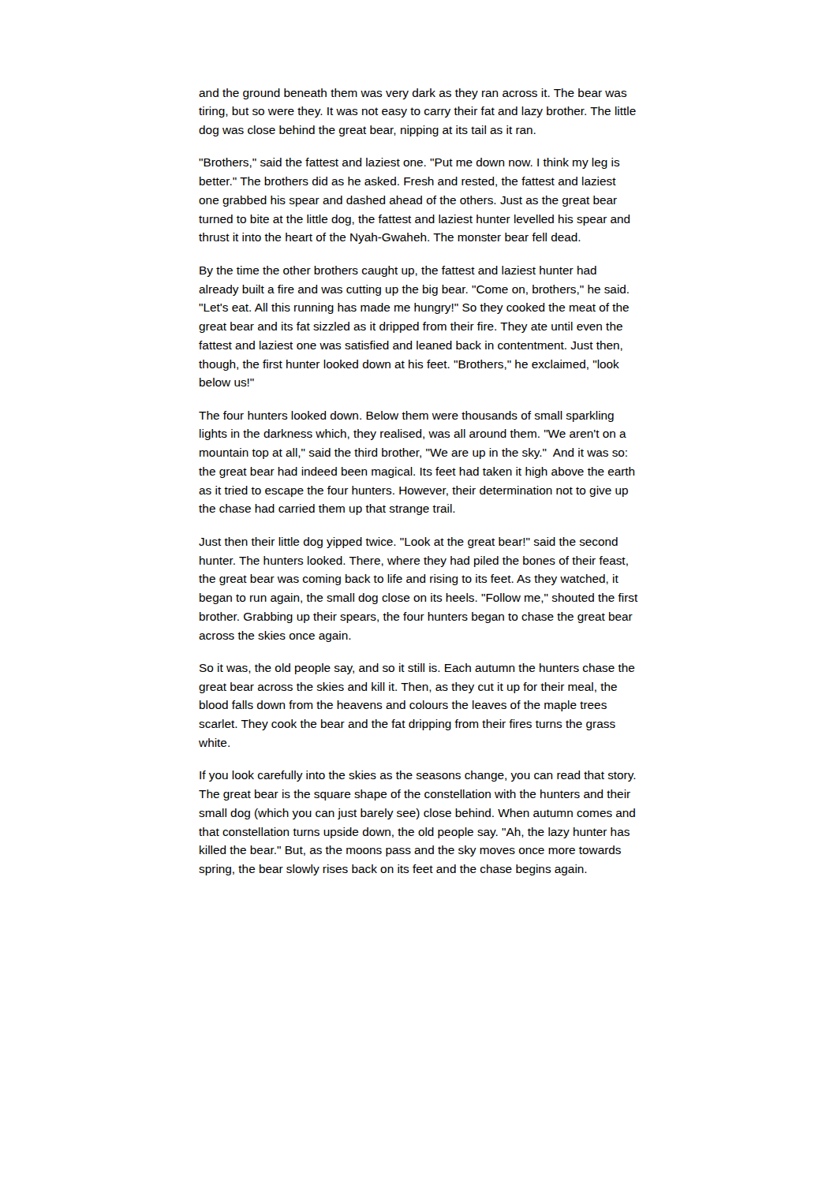and the ground beneath them was very dark as they ran across it. The bear was tiring, but so were they. It was not easy to carry their fat and lazy brother. The little dog was close behind the great bear, nipping at its tail as it ran.
"Brothers," said the fattest and laziest one. "Put me down now. I think my leg is better." The brothers did as he asked. Fresh and rested, the fattest and laziest one grabbed his spear and dashed ahead of the others. Just as the great bear turned to bite at the little dog, the fattest and laziest hunter levelled his spear and thrust it into the heart of the Nyah-Gwaheh. The monster bear fell dead.
By the time the other brothers caught up, the fattest and laziest hunter had already built a fire and was cutting up the big bear. "Come on, brothers," he said. "Let's eat. All this running has made me hungry!" So they cooked the meat of the great bear and its fat sizzled as it dripped from their fire. They ate until even the fattest and laziest one was satisfied and leaned back in contentment. Just then, though, the first hunter looked down at his feet. "Brothers," he exclaimed, "look below us!"
The four hunters looked down. Below them were thousands of small sparkling lights in the darkness which, they realised, was all around them. "We aren't on a mountain top at all," said the third brother, "We are up in the sky." And it was so: the great bear had indeed been magical. Its feet had taken it high above the earth as it tried to escape the four hunters. However, their determination not to give up the chase had carried them up that strange trail.
Just then their little dog yipped twice. "Look at the great bear!" said the second hunter. The hunters looked. There, where they had piled the bones of their feast, the great bear was coming back to life and rising to its feet. As they watched, it began to run again, the small dog close on its heels. "Follow me," shouted the first brother. Grabbing up their spears, the four hunters began to chase the great bear across the skies once again.
So it was, the old people say, and so it still is. Each autumn the hunters chase the great bear across the skies and kill it. Then, as they cut it up for their meal, the blood falls down from the heavens and colours the leaves of the maple trees scarlet. They cook the bear and the fat dripping from their fires turns the grass white.
If you look carefully into the skies as the seasons change, you can read that story. The great bear is the square shape of the constellation with the hunters and their small dog (which you can just barely see) close behind. When autumn comes and that constellation turns upside down, the old people say. "Ah, the lazy hunter has killed the bear." But, as the moons pass and the sky moves once more towards spring, the bear slowly rises back on its feet and the chase begins again.